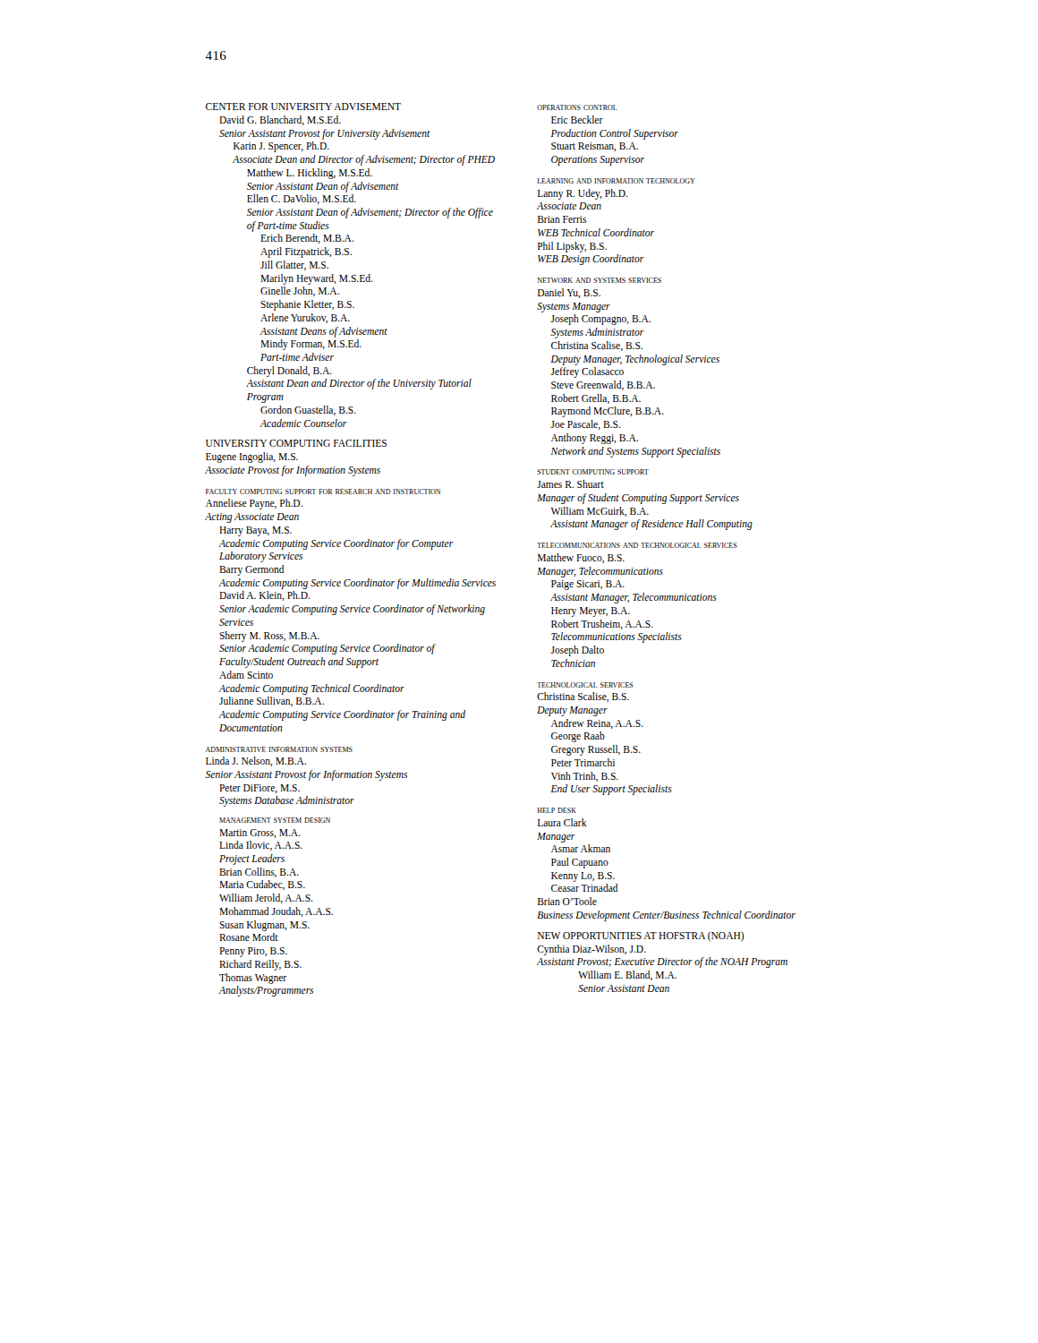416
CENTER FOR UNIVERSITY ADVISEMENT
David G. Blanchard, M.S.Ed.
Senior Assistant Provost for University Advisement
Karin J. Spencer, Ph.D.
Associate Dean and Director of Advisement; Director of PHED
Matthew L. Hickling, M.S.Ed.
Senior Assistant Dean of Advisement
Ellen C. DaVolio, M.S.Ed.
Senior Assistant Dean of Advisement; Director of the Office of Part-time Studies
Erich Berendt, M.B.A.
April Fitzpatrick, B.S.
Jill Glatter, M.S.
Marilyn Heyward, M.S.Ed.
Ginelle John, M.A.
Stephanie Kletter, B.S.
Arlene Yurukov, B.A.
Assistant Deans of Advisement
Mindy Forman, M.S.Ed.
Part-time Adviser
Cheryl Donald, B.A.
Assistant Dean and Director of the University Tutorial Program
Gordon Guastella, B.S.
Academic Counselor
UNIVERSITY COMPUTING FACILITIES
Eugene Ingoglia, M.S.
Associate Provost for Information Systems
Faculty Computing Support for Research and Instruction
Anneliese Payne, Ph.D.
Acting Associate Dean
Harry Baya, M.S.
Academic Computing Service Coordinator for Computer Laboratory Services
Barry Germond
Academic Computing Service Coordinator for Multimedia Services
David A. Klein, Ph.D.
Senior Academic Computing Service Coordinator of Networking Services
Sherry M. Ross, M.B.A.
Senior Academic Computing Service Coordinator of Faculty/Student Outreach and Support
Adam Scinto
Academic Computing Technical Coordinator
Julianne Sullivan, B.B.A.
Academic Computing Service Coordinator for Training and Documentation
Administrative Information Systems
Linda J. Nelson, M.B.A.
Senior Assistant Provost for Information Systems
Peter DiFiore, M.S.
Systems Database Administrator
Management System Design
Martin Gross, M.A.
Linda Ilovic, A.A.S.
Project Leaders
Brian Collins, B.A.
Maria Cudabec, B.S.
William Jerold, A.A.S.
Mohammad Joudah, A.A.S.
Susan Klugman, M.S.
Rosane Mordt
Penny Piro, B.S.
Richard Reilly, B.S.
Thomas Wagner
Analysts/Programmers
Operations Control
Eric Beckler
Production Control Supervisor
Stuart Reisman, B.A.
Operations Supervisor
Learning and Information Technology
Lanny R. Udey, Ph.D.
Associate Dean
Brian Ferris
WEB Technical Coordinator
Phil Lipsky, B.S.
WEB Design Coordinator
Network and Systems Services
Daniel Yu, B.S.
Systems Manager
Joseph Compagno, B.A.
Systems Administrator
Christina Scalise, B.S.
Deputy Manager, Technological Services
Jeffrey Colasacco
Steve Greenwald, B.B.A.
Robert Grella, B.B.A.
Raymond McClure, B.B.A.
Joe Pascale, B.S.
Anthony Reggi, B.A.
Network and Systems Support Specialists
Student Computing Support
James R. Shuart
Manager of Student Computing Support Services
William McGuirk, B.A.
Assistant Manager of Residence Hall Computing
Telecommunications and Technological Services
Matthew Fuoco, B.S.
Manager, Telecommunications
Paige Sicari, B.A.
Assistant Manager, Telecommunications
Henry Meyer, B.A.
Robert Trusheim, A.A.S.
Telecommunications Specialists
Joseph Dalto
Technician
Technological Services
Christina Scalise, B.S.
Deputy Manager
Andrew Reina, A.A.S.
George Raab
Gregory Russell, B.S.
Peter Trimarchi
Vinh Trinh, B.S.
End User Support Specialists
Help Desk
Laura Clark
Manager
Asmar Akman
Paul Capuano
Kenny Lo, B.S.
Ceasar Trinadad
Brian O’Toole
Business Development Center/Business Technical Coordinator
NEW OPPORTUNITIES AT HOFSTRA (NOAH)
Cynthia Diaz-Wilson, J.D.
Assistant Provost; Executive Director of the NOAH Program
William E. Bland, M.A.
Senior Assistant Dean